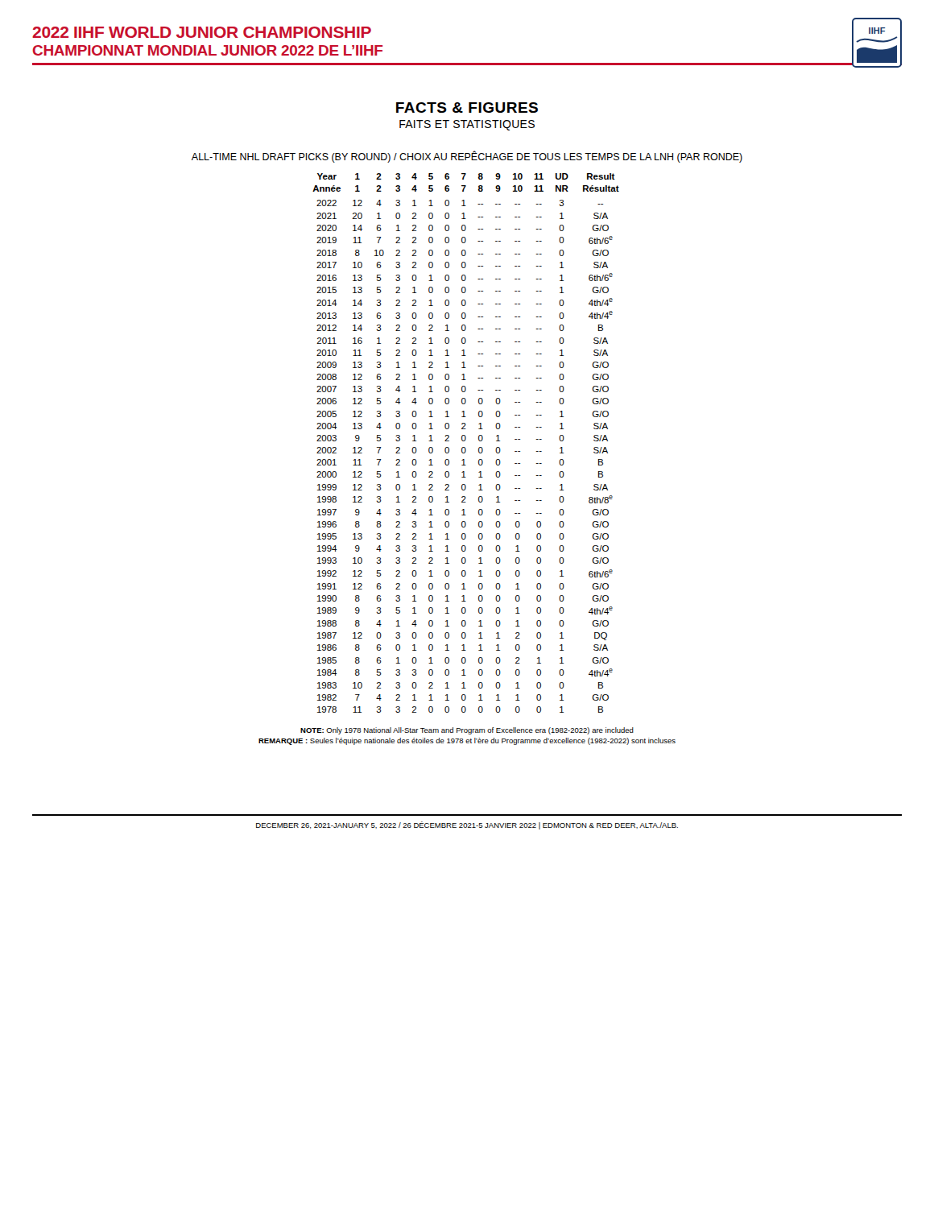2022 IIHF WORLD JUNIOR CHAMPIONSHIP
CHAMPIONNAT MONDIAL JUNIOR 2022 DE L’IIHF
IIHF
FACTS & FIGURES
FAITS ET STATISTIQUES
ALL-TIME NHL DRAFT PICKS (BY ROUND) / CHOIX AU REPÊCHAGE DE TOUS LES TEMPS DE LA LNH (PAR RONDE)
| Year | 1 | 2 | 3 | 4 | 5 | 6 | 7 | 8 | 9 | 10 | 11 | UD | Result |
| --- | --- | --- | --- | --- | --- | --- | --- | --- | --- | --- | --- | --- | --- |
| Année | 1 | 2 | 3 | 4 | 5 | 6 | 7 | 8 | 9 | 10 | 11 | NR | Résultat |
| 2022 | 12 | 4 | 3 | 1 | 1 | 0 | 1 | -- | -- | -- | -- | 3 | -- |
| 2021 | 20 | 1 | 0 | 2 | 0 | 0 | 1 | -- | -- | -- | -- | 1 | S/A |
| 2020 | 14 | 6 | 1 | 2 | 0 | 0 | 0 | -- | -- | -- | -- | 0 | G/O |
| 2019 | 11 | 7 | 2 | 2 | 0 | 0 | 0 | -- | -- | -- | -- | 0 | 6th/6 e |
| 2018 | 8 | 10 | 2 | 2 | 0 | 0 | 0 | -- | -- | -- | -- | 0 | G/O |
| 2017 | 10 | 6 | 3 | 2 | 0 | 0 | 0 | -- | -- | -- | -- | 1 | S/A |
| 2016 | 13 | 5 | 3 | 0 | 1 | 0 | 0 | -- | -- | -- | -- | 1 | 6th/6 e |
| 2015 | 13 | 5 | 2 | 1 | 0 | 0 | 0 | -- | -- | -- | -- | 1 | G/O |
| 2014 | 14 | 3 | 2 | 2 | 1 | 0 | 0 | -- | -- | -- | -- | 0 | 4th/4 e |
| 2013 | 13 | 6 | 3 | 0 | 0 | 0 | 0 | -- | -- | -- | -- | 0 | 4th/4 e |
| 2012 | 14 | 3 | 2 | 0 | 2 | 1 | 0 | -- | -- | -- | -- | 0 | B |
| 2011 | 16 | 1 | 2 | 2 | 1 | 0 | 0 | -- | -- | -- | -- | 0 | S/A |
| 2010 | 11 | 5 | 2 | 0 | 1 | 1 | 1 | -- | -- | -- | -- | 1 | S/A |
| 2009 | 13 | 3 | 1 | 1 | 2 | 1 | 1 | -- | -- | -- | -- | 0 | G/O |
| 2008 | 12 | 6 | 2 | 1 | 0 | 0 | 1 | -- | -- | -- | -- | 0 | G/O |
| 2007 | 13 | 3 | 4 | 1 | 1 | 0 | 0 | -- | -- | -- | -- | 0 | G/O |
| 2006 | 12 | 5 | 4 | 4 | 0 | 0 | 0 | 0 | 0 | -- | -- | 0 | G/O |
| 2005 | 12 | 3 | 3 | 0 | 1 | 1 | 1 | 0 | 0 | -- | -- | 1 | G/O |
| 2004 | 13 | 4 | 0 | 0 | 1 | 0 | 2 | 1 | 0 | -- | -- | 1 | S/A |
| 2003 | 9 | 5 | 3 | 1 | 1 | 2 | 0 | 0 | 1 | -- | -- | 0 | S/A |
| 2002 | 12 | 7 | 2 | 0 | 0 | 0 | 0 | 0 | 0 | -- | -- | 1 | S/A |
| 2001 | 11 | 7 | 2 | 0 | 1 | 0 | 1 | 0 | 0 | -- | -- | 0 | B |
| 2000 | 12 | 5 | 1 | 0 | 2 | 0 | 1 | 1 | 0 | -- | -- | 0 | B |
| 1999 | 12 | 3 | 0 | 1 | 2 | 2 | 0 | 1 | 0 | -- | -- | 1 | S/A |
| 1998 | 12 | 3 | 1 | 2 | 0 | 1 | 2 | 0 | 1 | -- | -- | 0 | 8th/8 e |
| 1997 | 9 | 4 | 3 | 4 | 1 | 0 | 1 | 0 | 0 | -- | -- | 0 | G/O |
| 1996 | 8 | 8 | 2 | 3 | 1 | 0 | 0 | 0 | 0 | 0 | 0 | 0 | G/O |
| 1995 | 13 | 3 | 2 | 2 | 1 | 1 | 0 | 0 | 0 | 0 | 0 | 0 | G/O |
| 1994 | 9 | 4 | 3 | 3 | 1 | 1 | 0 | 0 | 0 | 1 | 0 | 0 | G/O |
| 1993 | 10 | 3 | 3 | 2 | 2 | 1 | 0 | 1 | 0 | 0 | 0 | 0 | G/O |
| 1992 | 12 | 5 | 2 | 0 | 1 | 0 | 0 | 1 | 0 | 0 | 0 | 1 | 6th/6 e |
| 1991 | 12 | 6 | 2 | 0 | 0 | 0 | 1 | 0 | 0 | 1 | 0 | 0 | G/O |
| 1990 | 8 | 6 | 3 | 1 | 0 | 1 | 1 | 0 | 0 | 0 | 0 | 0 | G/O |
| 1989 | 9 | 3 | 5 | 1 | 0 | 1 | 0 | 0 | 0 | 1 | 0 | 0 | 4th/4 e |
| 1988 | 8 | 4 | 1 | 4 | 0 | 1 | 0 | 1 | 0 | 1 | 0 | 0 | G/O |
| 1987 | 12 | 0 | 3 | 0 | 0 | 0 | 0 | 1 | 1 | 2 | 0 | 1 | DQ |
| 1986 | 8 | 6 | 0 | 1 | 0 | 1 | 1 | 1 | 1 | 0 | 0 | 1 | S/A |
| 1985 | 8 | 6 | 1 | 0 | 1 | 0 | 0 | 0 | 0 | 2 | 1 | 1 | G/O |
| 1984 | 8 | 5 | 3 | 3 | 0 | 0 | 1 | 0 | 0 | 0 | 0 | 0 | 4th/4 e |
| 1983 | 10 | 2 | 3 | 0 | 2 | 1 | 1 | 0 | 0 | 1 | 0 | 0 | B |
| 1982 | 7 | 4 | 2 | 1 | 1 | 1 | 0 | 1 | 1 | 1 | 0 | 1 | G/O |
| 1978 | 11 | 3 | 3 | 2 | 0 | 0 | 0 | 0 | 0 | 0 | 0 | 1 | B |
NOTE: Only 1978 National All-Star Team and Program of Excellence era (1982-2022) are included
REMARQUE : Seules l’équipe nationale des étoiles de 1978 et l’ère du Programme d’excellence (1982-2022) sont incluses
DECEMBER 26, 2021-JANUARY 5, 2022 / 26 DÉCEMBRE 2021-5 JANVIER 2022 | EDMONTON & RED DEER, ALTA./ALB.